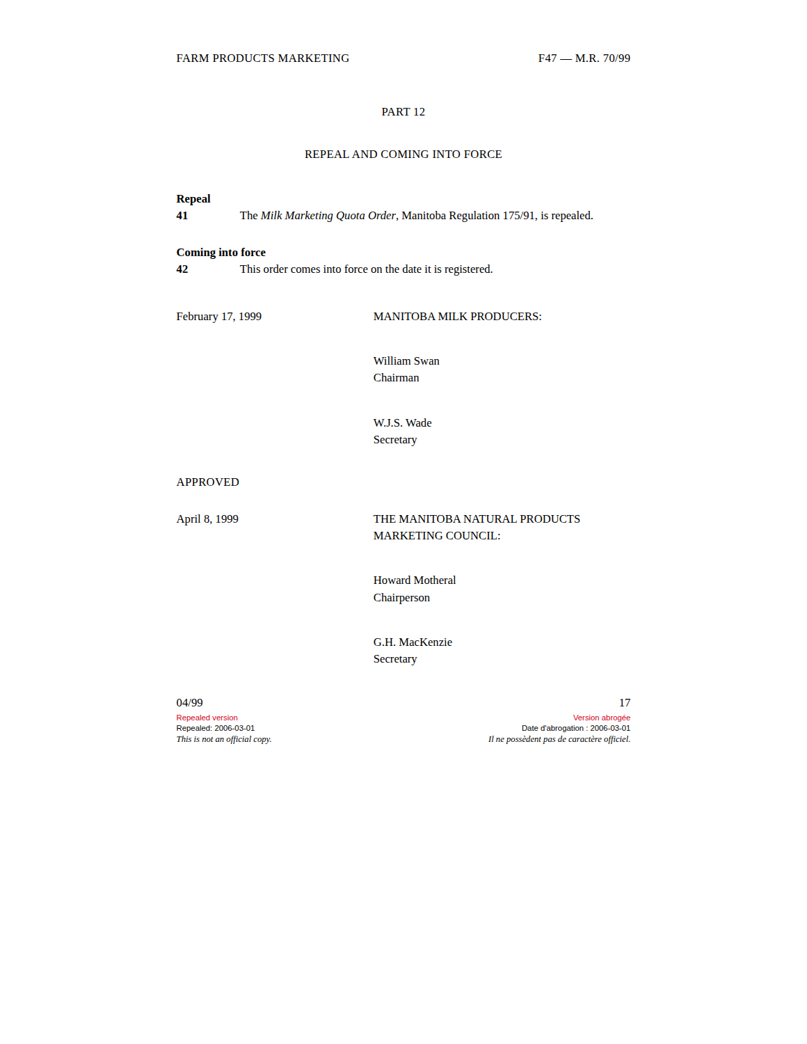Farm Products Marketing
F47 — M.R. 70/99
PART 12
REPEAL AND COMING INTO FORCE
Repeal
41 The Milk Marketing Quota Order, Manitoba Regulation 175/91, is repealed.
Coming into force
42 This order comes into force on the date it is registered.
February 17, 1999
MANITOBA MILK PRODUCERS:
William Swan Chairman
W.J.S. Wade Secretary
APPROVED
April 8, 1999
THE MANITOBA NATURAL PRODUCTS
MARKETING COUNCIL:
Howard Motheral Chairperson
G.H. MacKenzie Secretary
04/99
17
Repealed version Repealed: 2006-03-01 This is not an official copy.
Version abrogée Date d'abrogation : 2006-03-01 Il ne possèdent pas de caractère officiel.